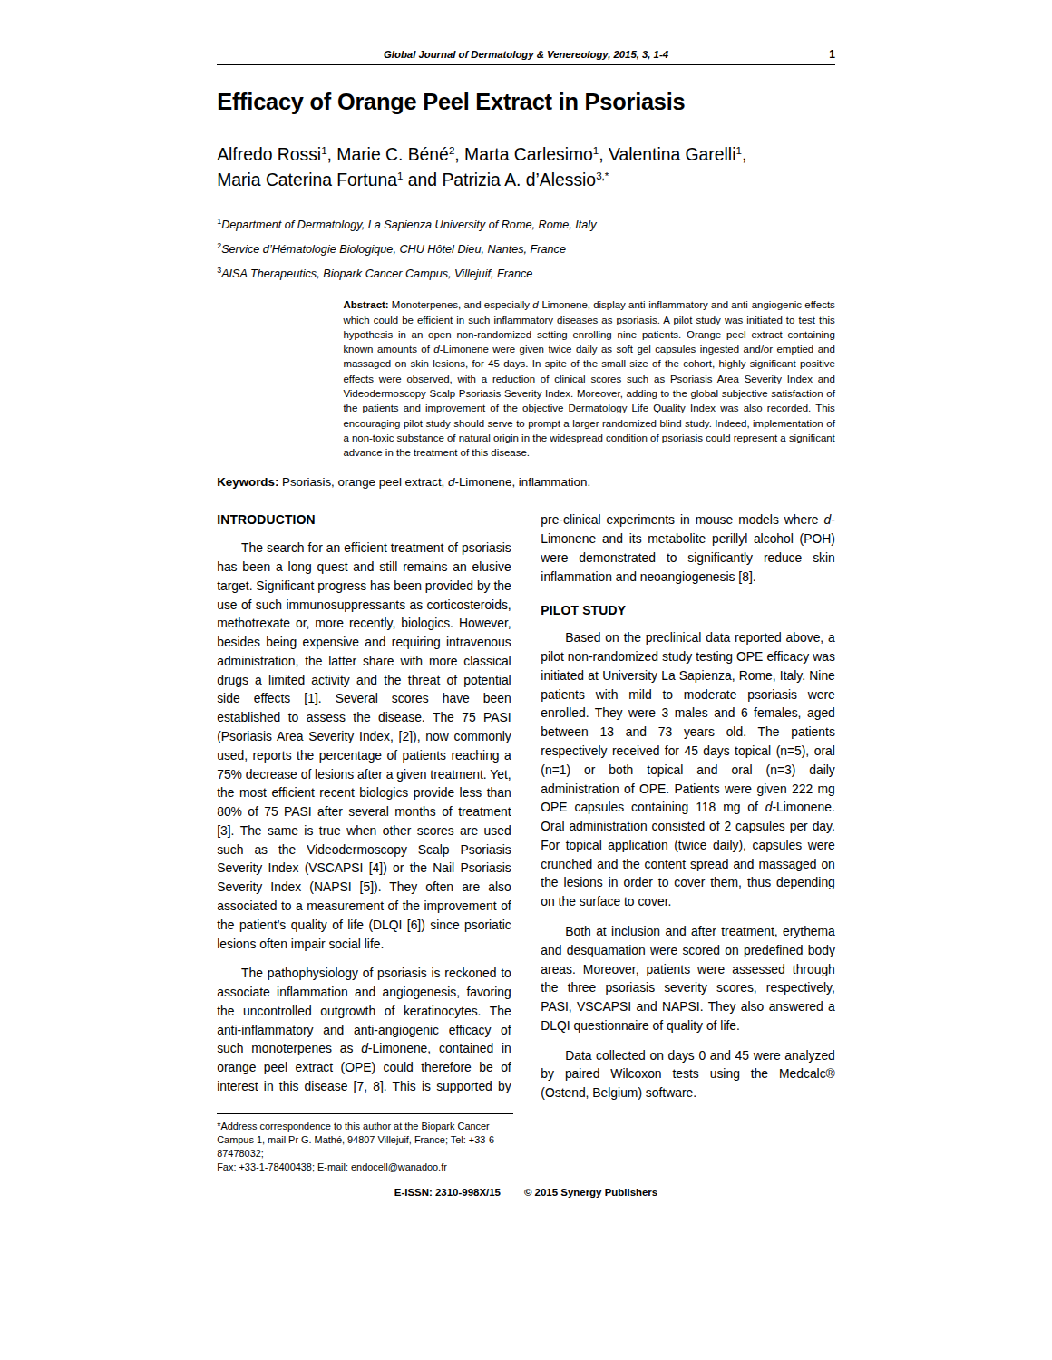Global Journal of Dermatology & Venereology, 2015, 3, 1-4 1
Efficacy of Orange Peel Extract in Psoriasis
Alfredo Rossi1, Marie C. Béné2, Marta Carlesimo1, Valentina Garelli1,
Maria Caterina Fortuna1 and Patrizia A. d’Alessio3,*
1Department of Dermatology, La Sapienza University of Rome, Rome, Italy
2Service d’Hématologie Biologique, CHU Hôtel Dieu, Nantes, France
3AISA Therapeutics, Biopark Cancer Campus, Villejuif, France
Abstract: Monoterpenes, and especially d-Limonene, display anti-inflammatory and anti-angiogenic effects which could be efficient in such inflammatory diseases as psoriasis. A pilot study was initiated to test this hypothesis in an open non-randomized setting enrolling nine patients. Orange peel extract containing known amounts of d-Limonene were given twice daily as soft gel capsules ingested and/or emptied and massaged on skin lesions, for 45 days. In spite of the small size of the cohort, highly significant positive effects were observed, with a reduction of clinical scores such as Psoriasis Area Severity Index and Videodermoscopy Scalp Psoriasis Severity Index. Moreover, adding to the global subjective satisfaction of the patients and improvement of the objective Dermatology Life Quality Index was also recorded. This encouraging pilot study should serve to prompt a larger randomized blind study. Indeed, implementation of a non-toxic substance of natural origin in the widespread condition of psoriasis could represent a significant advance in the treatment of this disease.
Keywords: Psoriasis, orange peel extract, d-Limonene, inflammation.
Introduction
The search for an efficient treatment of psoriasis has been a long quest and still remains an elusive target. Significant progress has been provided by the use of such immunosuppressants as corticosteroids, methotrexate or, more recently, biologics. However, besides being expensive and requiring intravenous administration, the latter share with more classical drugs a limited activity and the threat of potential side effects [1]. Several scores have been established to assess the disease. The 75 PASI (Psoriasis Area Severity Index, [2]), now commonly used, reports the percentage of patients reaching a 75% decrease of lesions after a given treatment. Yet, the most efficient recent biologics provide less than 80% of 75 PASI after several months of treatment [3]. The same is true when other scores are used such as the Videodermoscopy Scalp Psoriasis Severity Index (VSCAPSI [4]) or the Nail Psoriasis Severity Index (NAPSI [5]). They often are also associated to a measurement of the improvement of the patient’s quality of life (DLQI [6]) since psoriatic lesions often impair social life.
The pathophysiology of psoriasis is reckoned to associate inflammation and angiogenesis, favoring the uncontrolled outgrowth of keratinocytes. The anti-inflammatory and anti-angiogenic efficacy of such monoterpenes as d-Limonene, contained in orange peel extract (OPE) could therefore be of interest in this disease [7, 8]. This is supported by pre-clinical experiments in mouse models where d-Limonene and its metabolite perillyl alcohol (POH) were demonstrated to significantly reduce skin inflammation and neoangiogenesis [8].
Pilot Study
Based on the preclinical data reported above, a pilot non-randomized study testing OPE efficacy was initiated at University La Sapienza, Rome, Italy. Nine patients with mild to moderate psoriasis were enrolled. They were 3 males and 6 females, aged between 13 and 73 years old. The patients respectively received for 45 days topical (n=5), oral (n=1) or both topical and oral (n=3) daily administration of OPE. Patients were given 222 mg OPE capsules containing 118 mg of d-Limonene. Oral administration consisted of 2 capsules per day. For topical application (twice daily), capsules were crunched and the content spread and massaged on the lesions in order to cover them, thus depending on the surface to cover.
Both at inclusion and after treatment, erythema and desquamation were scored on predefined body areas. Moreover, patients were assessed through the three psoriasis severity scores, respectively, PASI, VSCAPSI and NAPSI. They also answered a DLQI questionnaire of quality of life.
Data collected on days 0 and 45 were analyzed by paired Wilcoxon tests using the Medcalc® (Ostend, Belgium) software.
*Address correspondence to this author at the Biopark Cancer Campus 1, mail Pr G. Mathé, 94807 Villejuif, France; Tel: +33-6-87478032;
Fax: +33-1-78400438; E-mail: endocell@wanadoo.fr
E-ISSN: 2310-998X/15© 2015 Synergy Publishers